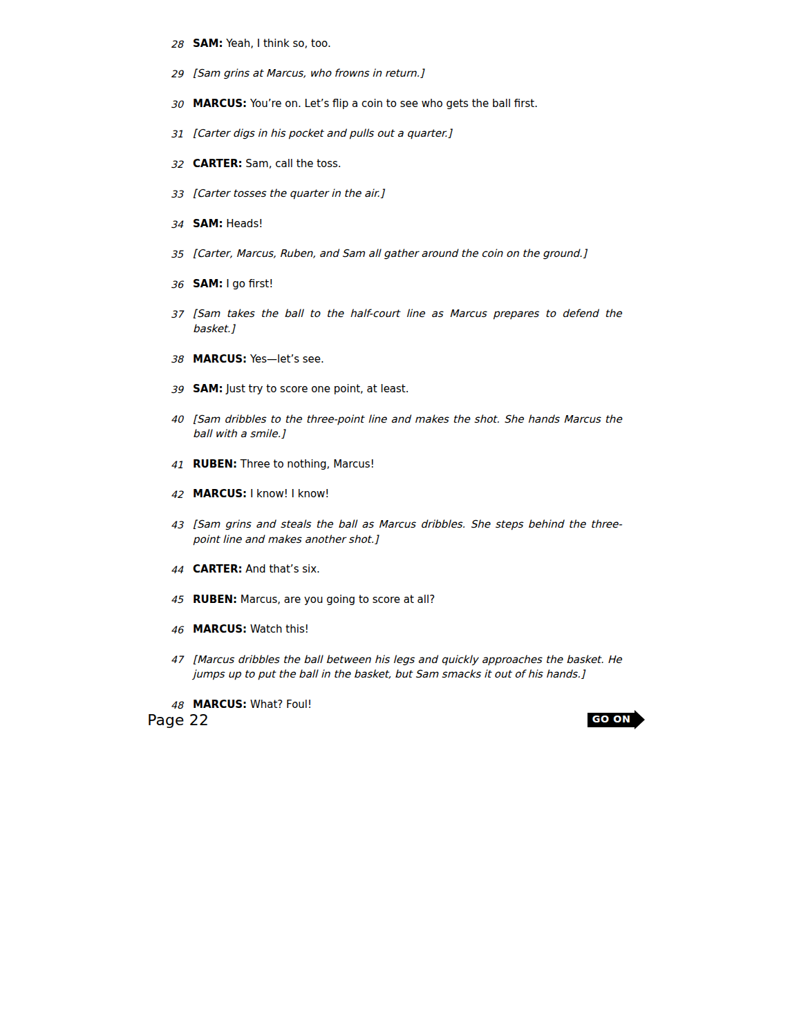28
SAM: Yeah, I think so, too.
29
[Sam grins at Marcus, who frowns in return.]
30
MARCUS: You’re on. Let’s flip a coin to see who gets the ball first.
31
[Carter digs in his pocket and pulls out a quarter.]
32
CARTER: Sam, call the toss.
33
[Carter tosses the quarter in the air.]
34
SAM: Heads!
35
[Carter, Marcus, Ruben, and Sam all gather around the coin on the ground.]
36
SAM: I go first!
37
[Sam takes the ball to the half-court line as Marcus prepares to defend the basket.]
38
MARCUS: Yes—let’s see.
39
SAM: Just try to score one point, at least.
40
[Sam dribbles to the three-point line and makes the shot. She hands Marcus the ball with a smile.]
41
RUBEN: Three to nothing, Marcus!
42
MARCUS: I know! I know!
43
[Sam grins and steals the ball as Marcus dribbles. She steps behind the three-point line and makes another shot.]
44
CARTER: And that’s six.
45
RUBEN: Marcus, are you going to score at all?
46
MARCUS: Watch this!
47
[Marcus dribbles the ball between his legs and quickly approaches the basket. He jumps up to put the ball in the basket, but Sam smacks it out of his hands.]
48
MARCUS: What? Foul!
Page 22
GO ON